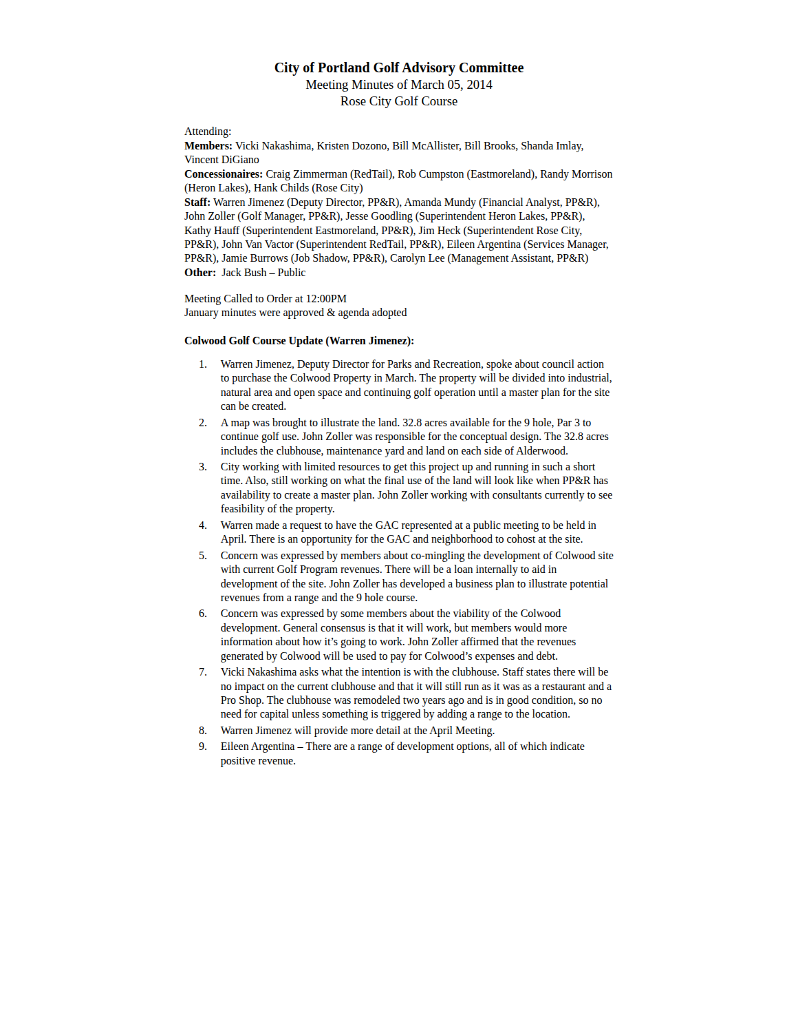City of Portland Golf Advisory Committee
Meeting Minutes of March 05, 2014
Rose City Golf Course
Attending:
Members: Vicki Nakashima, Kristen Dozono, Bill McAllister, Bill Brooks, Shanda Imlay, Vincent DiGiano
Concessionaires: Craig Zimmerman (RedTail), Rob Cumpston (Eastmoreland), Randy Morrison (Heron Lakes), Hank Childs (Rose City)
Staff: Warren Jimenez (Deputy Director, PP&R), Amanda Mundy (Financial Analyst, PP&R), John Zoller (Golf Manager, PP&R), Jesse Goodling (Superintendent Heron Lakes, PP&R), Kathy Hauff (Superintendent Eastmoreland, PP&R), Jim Heck (Superintendent Rose City, PP&R), John Van Vactor (Superintendent RedTail, PP&R), Eileen Argentina (Services Manager, PP&R), Jamie Burrows (Job Shadow, PP&R), Carolyn Lee (Management Assistant, PP&R)
Other: Jack Bush – Public
Meeting Called to Order at 12:00PM
January minutes were approved & agenda adopted
Colwood Golf Course Update (Warren Jimenez):
Warren Jimenez, Deputy Director for Parks and Recreation, spoke about council action to purchase the Colwood Property in March. The property will be divided into industrial, natural area and open space and continuing golf operation until a master plan for the site can be created.
A map was brought to illustrate the land. 32.8 acres available for the 9 hole, Par 3 to continue golf use. John Zoller was responsible for the conceptual design. The 32.8 acres includes the clubhouse, maintenance yard and land on each side of Alderwood.
City working with limited resources to get this project up and running in such a short time. Also, still working on what the final use of the land will look like when PP&R has availability to create a master plan. John Zoller working with consultants currently to see feasibility of the property.
Warren made a request to have the GAC represented at a public meeting to be held in April. There is an opportunity for the GAC and neighborhood to cohost at the site.
Concern was expressed by members about co-mingling the development of Colwood site with current Golf Program revenues. There will be a loan internally to aid in development of the site. John Zoller has developed a business plan to illustrate potential revenues from a range and the 9 hole course.
Concern was expressed by some members about the viability of the Colwood development. General consensus is that it will work, but members would more information about how it’s going to work. John Zoller affirmed that the revenues generated by Colwood will be used to pay for Colwood’s expenses and debt.
Vicki Nakashima asks what the intention is with the clubhouse. Staff states there will be no impact on the current clubhouse and that it will still run as it was as a restaurant and a Pro Shop. The clubhouse was remodeled two years ago and is in good condition, so no need for capital unless something is triggered by adding a range to the location.
Warren Jimenez will provide more detail at the April Meeting.
Eileen Argentina – There are a range of development options, all of which indicate positive revenue.